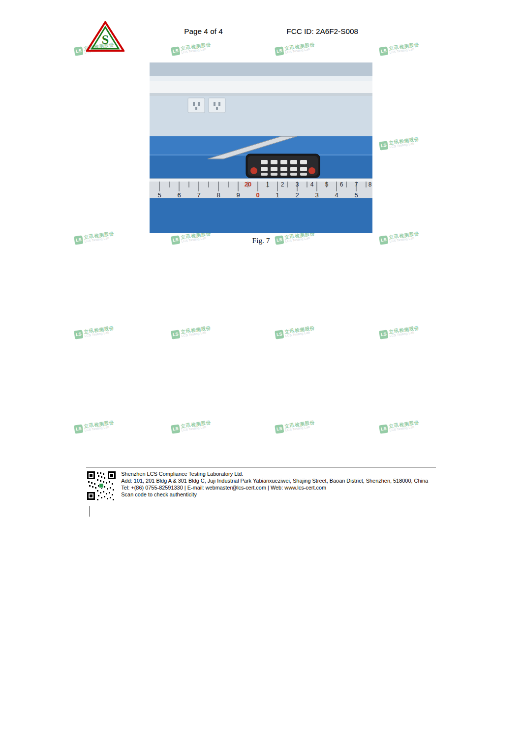LS
立讯检测股份 LCS Testing Lab
LS
立讯检测股份 LCS Testing Lab
LS
立讯检测股份 LCS Testing Lab
LS
立讯检测股份 LCS Testing Lab
LS
立讯检测股份 LCS Testing Lab
LS
立讯检测股份 LCS Testing Lab
LS
立讯检测股份 LCS Testing Lab
LS
立讯检测股份 LCS Testing Lab
LS
立讯检测股份 LCS Testing Lab
LS
立讯检测股份 LCS Testing Lab
LS
立讯检测股份 LCS Testing Lab
LS
立讯检测股份 LCS Testing Lab
LS
立讯检测股份 LCS Testing Lab
LS
立讯检测股份 LCS Testing Lab
LS
立讯检测股份 LCS Testing Lab
LS
立讯检测股份 LCS Testing Lab
LS
立讯检测股份 LCS Testing Lab
S
Page 4 of 4 FCC ID: 2A6F2-S008
5 6 7 8 9 0 1 2 3 4 5 6 1 2 3 4 5 6 7 8 20
Fig. 7
Shenzhen LCS Compliance Testing Laboratory Ltd.
Add: 101, 201 Bldg A & 301 Bldg C, Juji Industrial Park Yabianxueziwei, Shajing Street, Baoan District, Shenzhen, 518000, China
Tel: +(86) 0755-82591330 | E-mail: webmaster@lcs-cert.com | Web: www.lcs-cert.com
Scan code to check authenticity